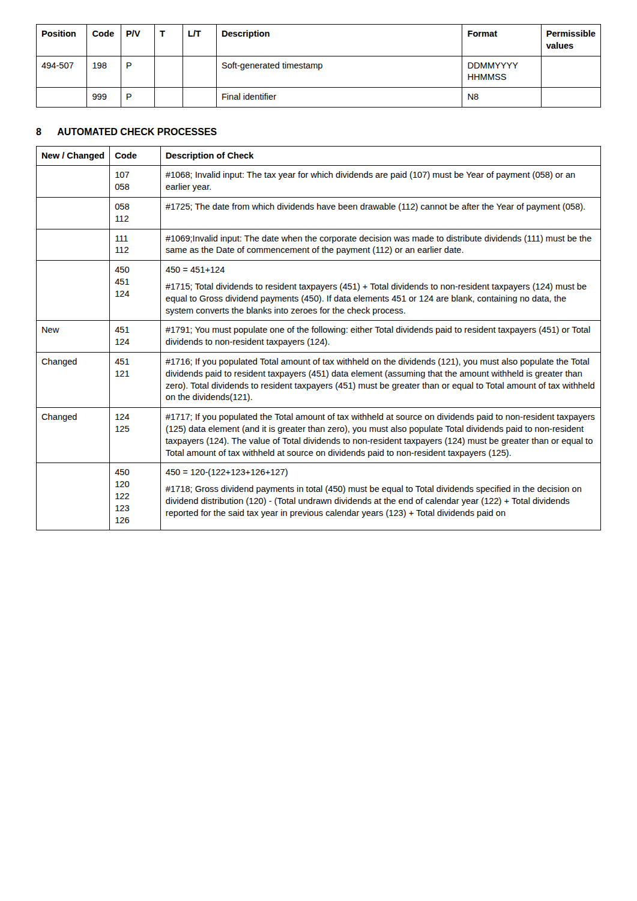| Position | Code | P/V | T | L/T | Description | Format | Permissible values |
| --- | --- | --- | --- | --- | --- | --- | --- |
| 494-507 | 198 | P | | | Soft-generated timestamp | DDMMYYYY HHMMSS | |
| | 999 | P | | | Final identifier | N8 | |
8 AUTOMATED CHECK PROCESSES
| New / Changed | Code | Description of Check |
| --- | --- | --- |
| | 107 058 | #1068; Invalid input: The tax year for which dividends are paid (107) must be Year of payment (058) or an earlier year. |
| | 058 112 | #1725; The date from which dividends have been drawable (112) cannot be after the Year of payment (058). |
| | 111 112 | #1069;Invalid input: The date when the corporate decision was made to distribute dividends (111) must be the same as the Date of commencement of the payment (112) or an earlier date. |
| | 450 451 124 | 450 = 451+124 #1715; Total dividends to resident taxpayers (451) + Total dividends to non-resident taxpayers (124) must be equal to Gross dividend payments (450). If data elements 451 or 124 are blank, containing no data, the system converts the blanks into zeroes for the check process. |
| New | 451 124 | #1791; You must populate one of the following: either Total dividends paid to resident taxpayers (451) or Total dividends to non-resident taxpayers (124). |
| Changed | 451 121 | #1716; If you populated Total amount of tax withheld on the dividends (121), you must also populate the Total dividends paid to resident taxpayers (451) data element (assuming that the amount withheld is greater than zero). Total dividends to resident taxpayers (451) must be greater than or equal to Total amount of tax withheld on the dividends(121). |
| Changed | 124 125 | #1717; If you populated the Total amount of tax withheld at source on dividends paid to non-resident taxpayers (125) data element (and it is greater than zero), you must also populate Total dividends paid to non-resident taxpayers (124). The value of Total dividends to non-resident taxpayers (124) must be greater than or equal to Total amount of tax withheld at source on dividends paid to non-resident taxpayers (125). |
| | 450 120 122 123 126 | 450 = 120-(122+123+126+127) #1718; Gross dividend payments in total (450) must be equal to Total dividends specified in the decision on dividend distribution (120) - (Total undrawn dividends at the end of calendar year (122) + Total dividends reported for the said tax year in previous calendar years (123) + Total dividends paid on |